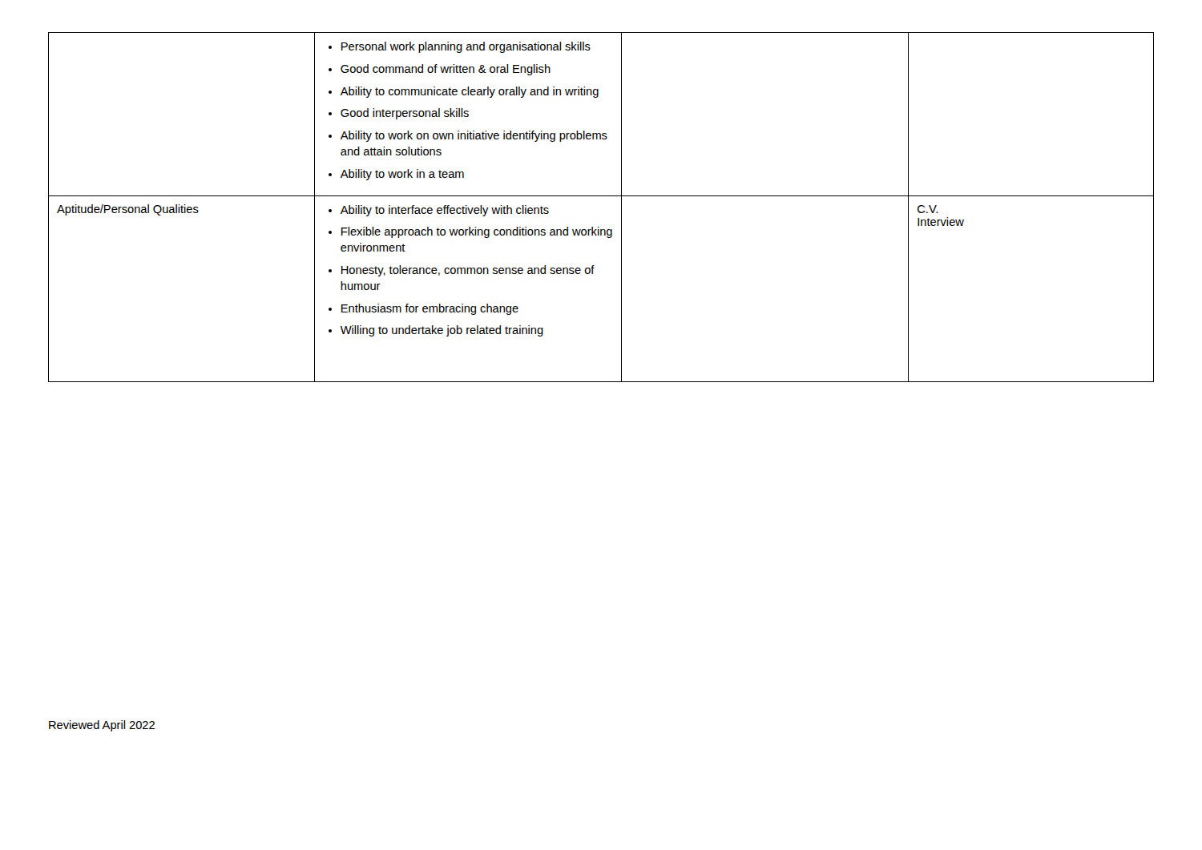| | Personal work planning and organisational skills Good command of written & oral English Ability to communicate clearly orally and in writing Good interpersonal skills Ability to work on own initiative identifying problems and attain solutions Ability to work in a team | | |
| Aptitude/Personal Qualities | Ability to interface effectively with clients Flexible approach to working conditions and working environment Honesty, tolerance, common sense and sense of humour Enthusiasm for embracing change Willing to undertake job related training | | C.V. Interview |
Reviewed April 2022